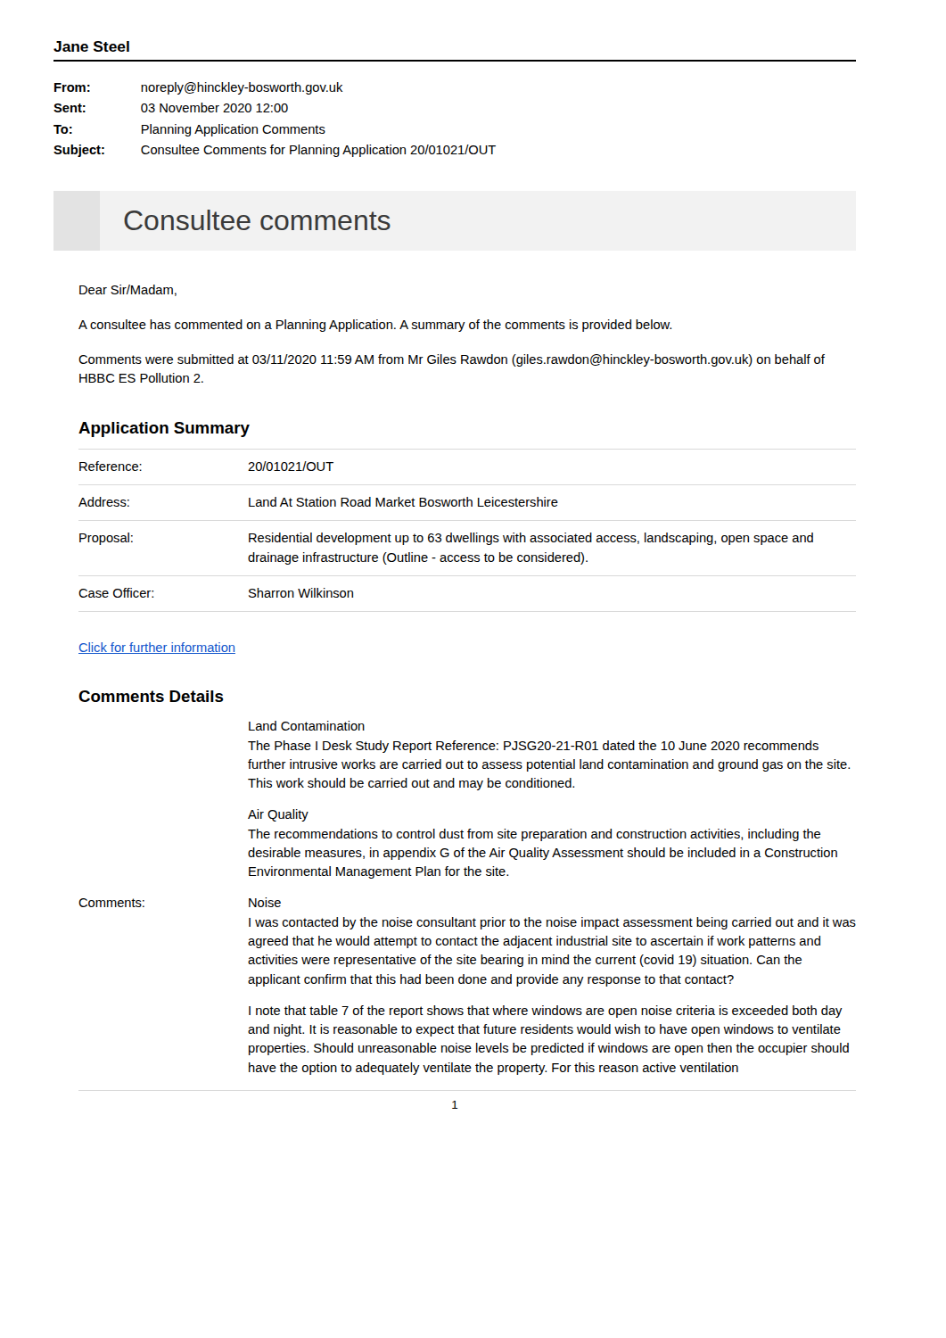Jane Steel
| From: | noreply@hinckley-bosworth.gov.uk |
| Sent: | 03 November 2020 12:00 |
| To: | Planning Application Comments |
| Subject: | Consultee Comments for Planning Application 20/01021/OUT |
Consultee comments
Dear Sir/Madam,
A consultee has commented on a Planning Application. A summary of the comments is provided below.
Comments were submitted at 03/11/2020 11:59 AM from Mr Giles Rawdon (giles.rawdon@hinckley-bosworth.gov.uk) on behalf of HBBC ES Pollution 2.
Application Summary
| Reference: | 20/01021/OUT |
| Address: | Land At Station Road Market Bosworth Leicestershire |
| Proposal: | Residential development up to 63 dwellings with associated access, landscaping, open space and drainage infrastructure (Outline - access to be considered). |
| Case Officer: | Sharron Wilkinson |
Click for further information
Comments Details
| Comments: | Land Contamination The Phase I Desk Study Report Reference: PJSG20-21-R01 dated the 10 June 2020 recommends further intrusive works are carried out to assess potential land contamination and ground gas on the site. This work should be carried out and may be conditioned. Air Quality The recommendations to control dust from site preparation and construction activities, including the desirable measures, in appendix G of the Air Quality Assessment should be included in a Construction Environmental Management Plan for the site. Noise I was contacted by the noise consultant prior to the noise impact assessment being carried out and it was agreed that he would attempt to contact the adjacent industrial site to ascertain if work patterns and activities were representative of the site bearing in mind the current (covid 19) situation. Can the applicant confirm that this had been done and provide any response to that contact? I note that table 7 of the report shows that where windows are open noise criteria is exceeded both day and night. It is reasonable to expect that future residents would wish to have open windows to ventilate properties. Should unreasonable noise levels be predicted if windows are open then the occupier should have the option to adequately ventilate the property. For this reason active ventilation |
1